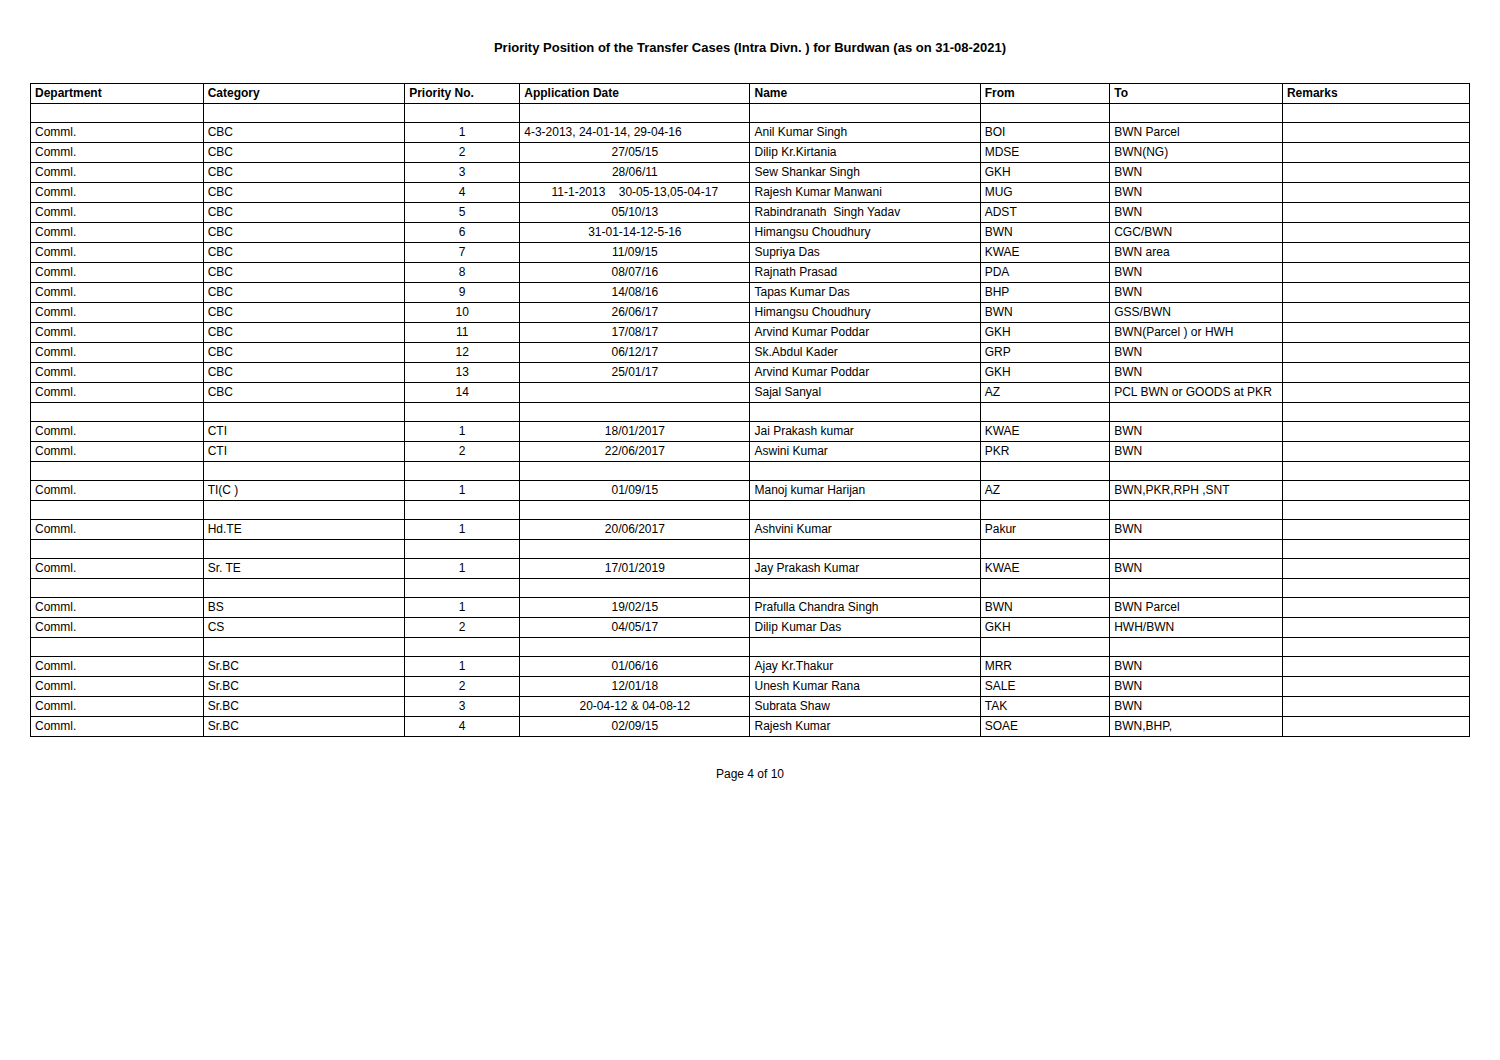Priority Position of the Transfer Cases (Intra Divn. ) for Burdwan (as on 31-08-2021)
| Department | Category | Priority No. | Application Date | Name | From | To | Remarks |
| --- | --- | --- | --- | --- | --- | --- | --- |
| Comml. | CBC | 1 | 4-3-2013, 24-01-14, 29-04-16 | Anil Kumar Singh | BOI | BWN Parcel | |
| Comml. | CBC | 2 | 27/05/15 | Dilip Kr.Kirtania | MDSE | BWN(NG) | |
| Comml. | CBC | 3 | 28/06/11 | Sew Shankar Singh | GKH | BWN | |
| Comml. | CBC | 4 | 11-1-2013 30-05-13,05-04-17 | Rajesh Kumar Manwani | MUG | BWN | |
| Comml. | CBC | 5 | 05/10/13 | Rabindranath Singh Yadav | ADST | BWN | |
| Comml. | CBC | 6 | 31-01-14-12-5-16 | Himangsu Choudhury | BWN | CGC/BWN | |
| Comml. | CBC | 7 | 11/09/15 | Supriya Das | KWAE | BWN area | |
| Comml. | CBC | 8 | 08/07/16 | Rajnath Prasad | PDA | BWN | |
| Comml. | CBC | 9 | 14/08/16 | Tapas Kumar Das | BHP | BWN | |
| Comml. | CBC | 10 | 26/06/17 | Himangsu Choudhury | BWN | GSS/BWN | |
| Comml. | CBC | 11 | 17/08/17 | Arvind Kumar Poddar | GKH | BWN(Parcel ) or HWH | |
| Comml. | CBC | 12 | 06/12/17 | Sk.Abdul Kader | GRP | BWN | |
| Comml. | CBC | 13 | 25/01/17 | Arvind Kumar Poddar | GKH | BWN | |
| Comml. | CBC | 14 | | Sajal Sanyal | AZ | PCL BWN or GOODS at PKR | |
| Comml. | CTI | 1 | 18/01/2017 | Jai Prakash kumar | KWAE | BWN | |
| Comml. | CTI | 2 | 22/06/2017 | Aswini Kumar | PKR | BWN | |
| Comml. | TI(C ) | 1 | 01/09/15 | Manoj kumar Harijan | AZ | BWN,PKR,RPH ,SNT | |
| Comml. | Hd.TE | 1 | 20/06/2017 | Ashvini Kumar | Pakur | BWN | |
| Comml. | Sr. TE | 1 | 17/01/2019 | Jay Prakash Kumar | KWAE | BWN | |
| Comml. | BS | 1 | 19/02/15 | Prafulla Chandra Singh | BWN | BWN Parcel | |
| Comml. | CS | 2 | 04/05/17 | Dilip Kumar Das | GKH | HWH/BWN | |
| Comml. | Sr.BC | 1 | 01/06/16 | Ajay Kr.Thakur | MRR | BWN | |
| Comml. | Sr.BC | 2 | 12/01/18 | Unesh Kumar Rana | SALE | BWN | |
| Comml. | Sr.BC | 3 | 20-04-12 & 04-08-12 | Subrata Shaw | TAK | BWN | |
| Comml. | Sr.BC | 4 | 02/09/15 | Rajesh Kumar | SOAE | BWN,BHP, | |
Page 4 of 10